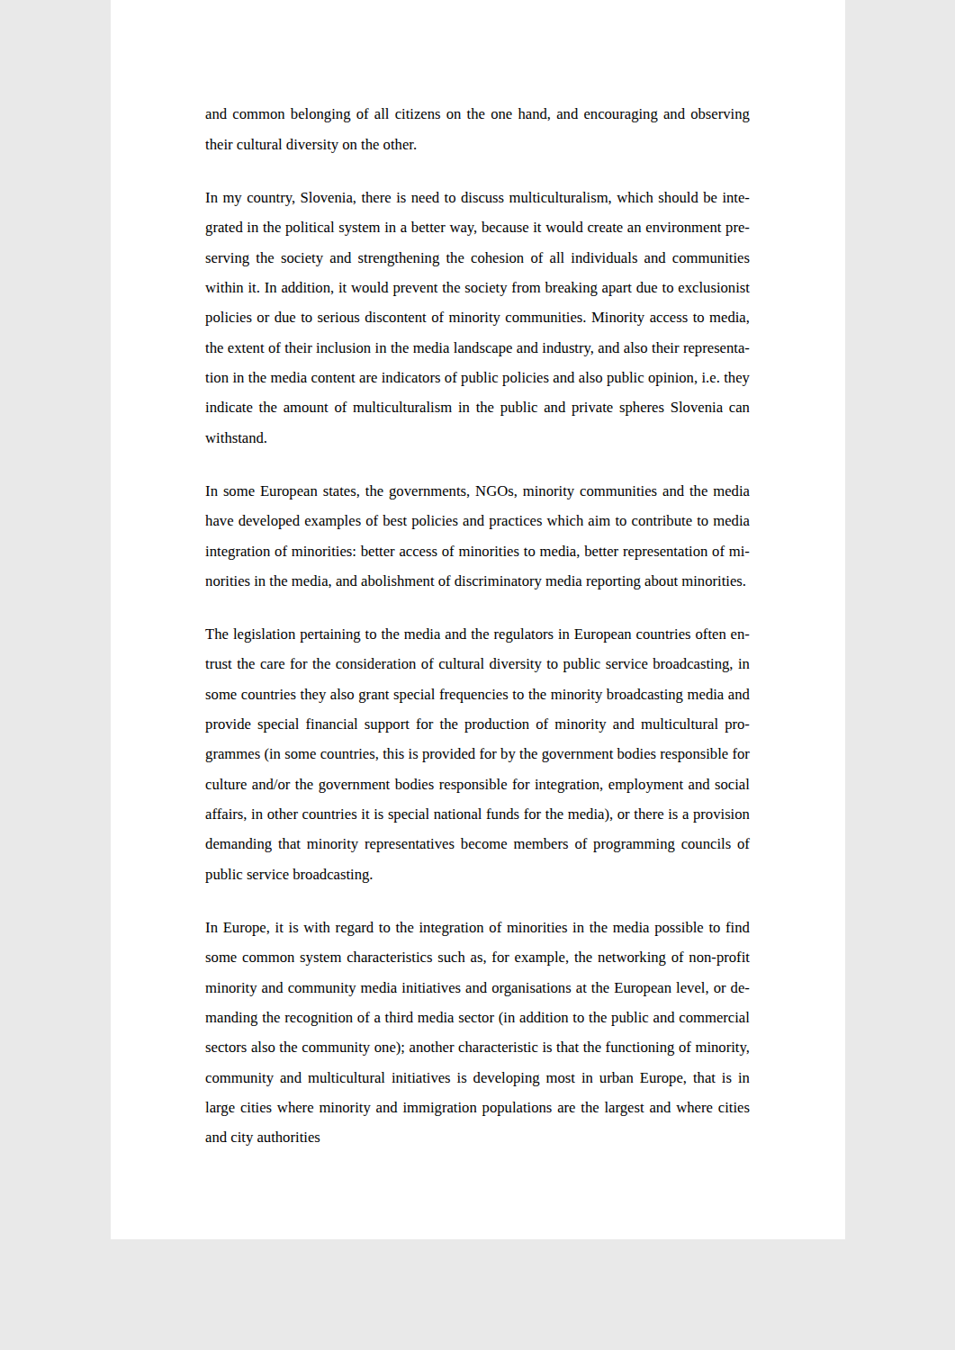and common belonging of all citizens on the one hand, and encouraging and observing their cultural diversity on the other.
In my country, Slovenia, there is need to discuss multiculturalism, which should be integrated in the political system in a better way, because it would create an environment preserving the society and strengthening the cohesion of all individuals and communities within it. In addition, it would prevent the society from breaking apart due to exclusionist policies or due to serious discontent of minority communities. Minority access to media, the extent of their inclusion in the media landscape and industry, and also their representation in the media content are indicators of public policies and also public opinion, i.e. they indicate the amount of multiculturalism in the public and private spheres Slovenia can withstand.
In some European states, the governments, NGOs, minority communities and the media have developed examples of best policies and practices which aim to contribute to media integration of minorities: better access of minorities to media, better representation of minorities in the media, and abolishment of discriminatory media reporting about minorities.
The legislation pertaining to the media and the regulators in European countries often entrust the care for the consideration of cultural diversity to public service broadcasting, in some countries they also grant special frequencies to the minority broadcasting media and provide special financial support for the production of minority and multicultural programmes (in some countries, this is provided for by the government bodies responsible for culture and/or the government bodies responsible for integration, employment and social affairs, in other countries it is special national funds for the media), or there is a provision demanding that minority representatives become members of programming councils of public service broadcasting.
In Europe, it is with regard to the integration of minorities in the media possible to find some common system characteristics such as, for example, the networking of non-profit minority and community media initiatives and organisations at the European level, or demanding the recognition of a third media sector (in addition to the public and commercial sectors also the community one); another characteristic is that the functioning of minority, community and multicultural initiatives is developing most in urban Europe, that is in large cities where minority and immigration populations are the largest and where cities and city authorities